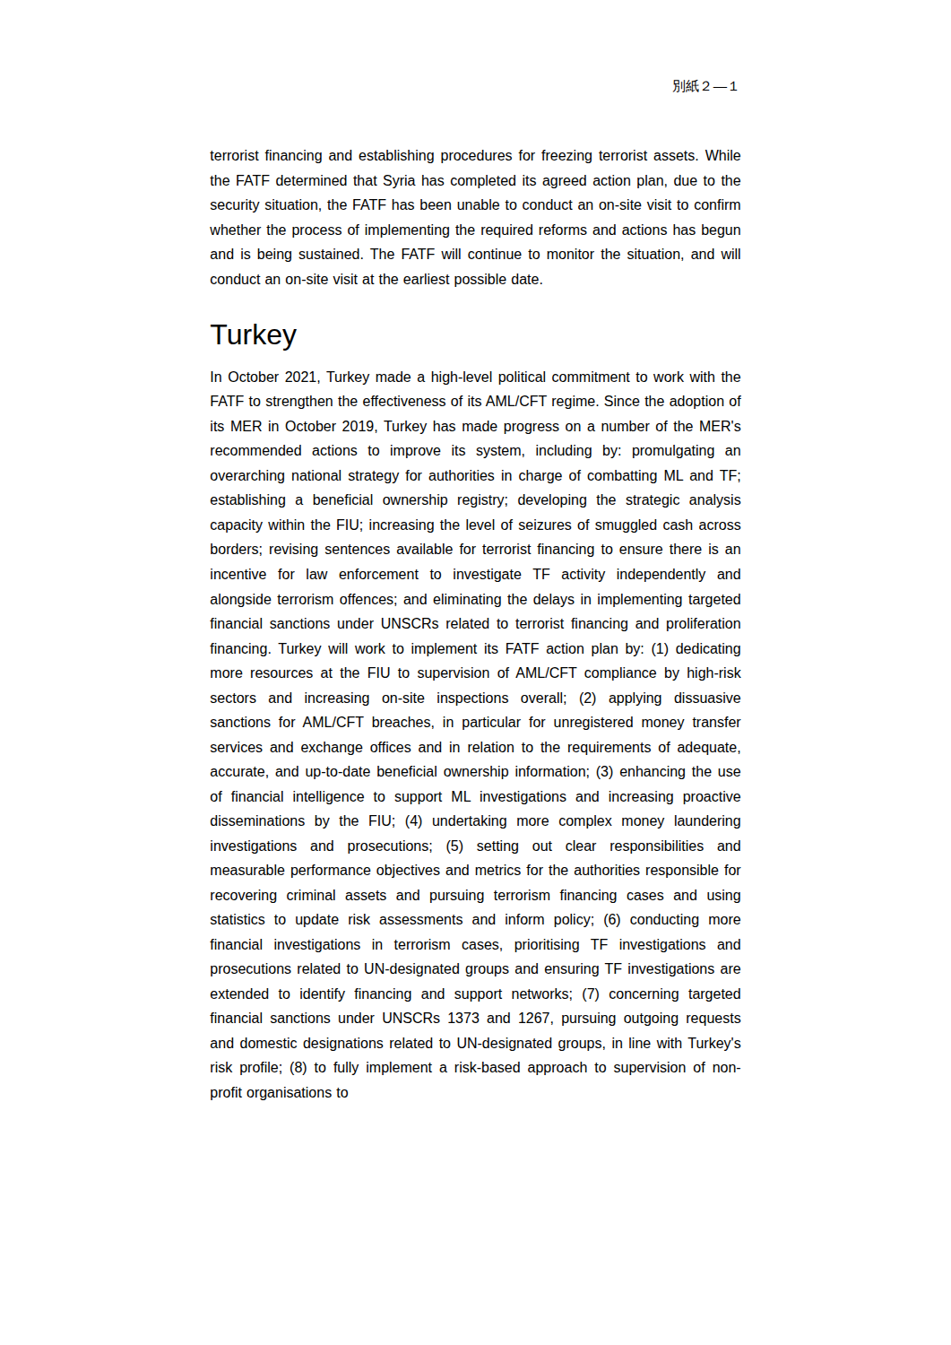別紙２―１
terrorist financing and establishing procedures for freezing terrorist assets. While the FATF determined that Syria has completed its agreed action plan, due to the security situation, the FATF has been unable to conduct an on-site visit to confirm whether the process of implementing the required reforms and actions has begun and is being sustained. The FATF will continue to monitor the situation, and will conduct an on-site visit at the earliest possible date.
Turkey
In October 2021, Turkey made a high-level political commitment to work with the FATF to strengthen the effectiveness of its AML/CFT regime. Since the adoption of its MER in October 2019, Turkey has made progress on a number of the MER's recommended actions to improve its system, including by: promulgating an overarching national strategy for authorities in charge of combatting ML and TF; establishing a beneficial ownership registry; developing the strategic analysis capacity within the FIU; increasing the level of seizures of smuggled cash across borders; revising sentences available for terrorist financing to ensure there is an incentive for law enforcement to investigate TF activity independently and alongside terrorism offences; and eliminating the delays in implementing targeted financial sanctions under UNSCRs related to terrorist financing and proliferation financing. Turkey will work to implement its FATF action plan by: (1) dedicating more resources at the FIU to supervision of AML/CFT compliance by high-risk sectors and increasing on-site inspections overall; (2) applying dissuasive sanctions for AML/CFT breaches, in particular for unregistered money transfer services and exchange offices and in relation to the requirements of adequate, accurate, and up-to-date beneficial ownership information; (3) enhancing the use of financial intelligence to support ML investigations and increasing proactive disseminations by the FIU; (4) undertaking more complex money laundering investigations and prosecutions; (5) setting out clear responsibilities and measurable performance objectives and metrics for the authorities responsible for recovering criminal assets and pursuing terrorism financing cases and using statistics to update risk assessments and inform policy; (6) conducting more financial investigations in terrorism cases, prioritising TF investigations and prosecutions related to UN-designated groups and ensuring TF investigations are extended to identify financing and support networks; (7) concerning targeted financial sanctions under UNSCRs 1373 and 1267, pursuing outgoing requests and domestic designations related to UN-designated groups, in line with Turkey's risk profile; (8) to fully implement a risk-based approach to supervision of non-profit organisations to